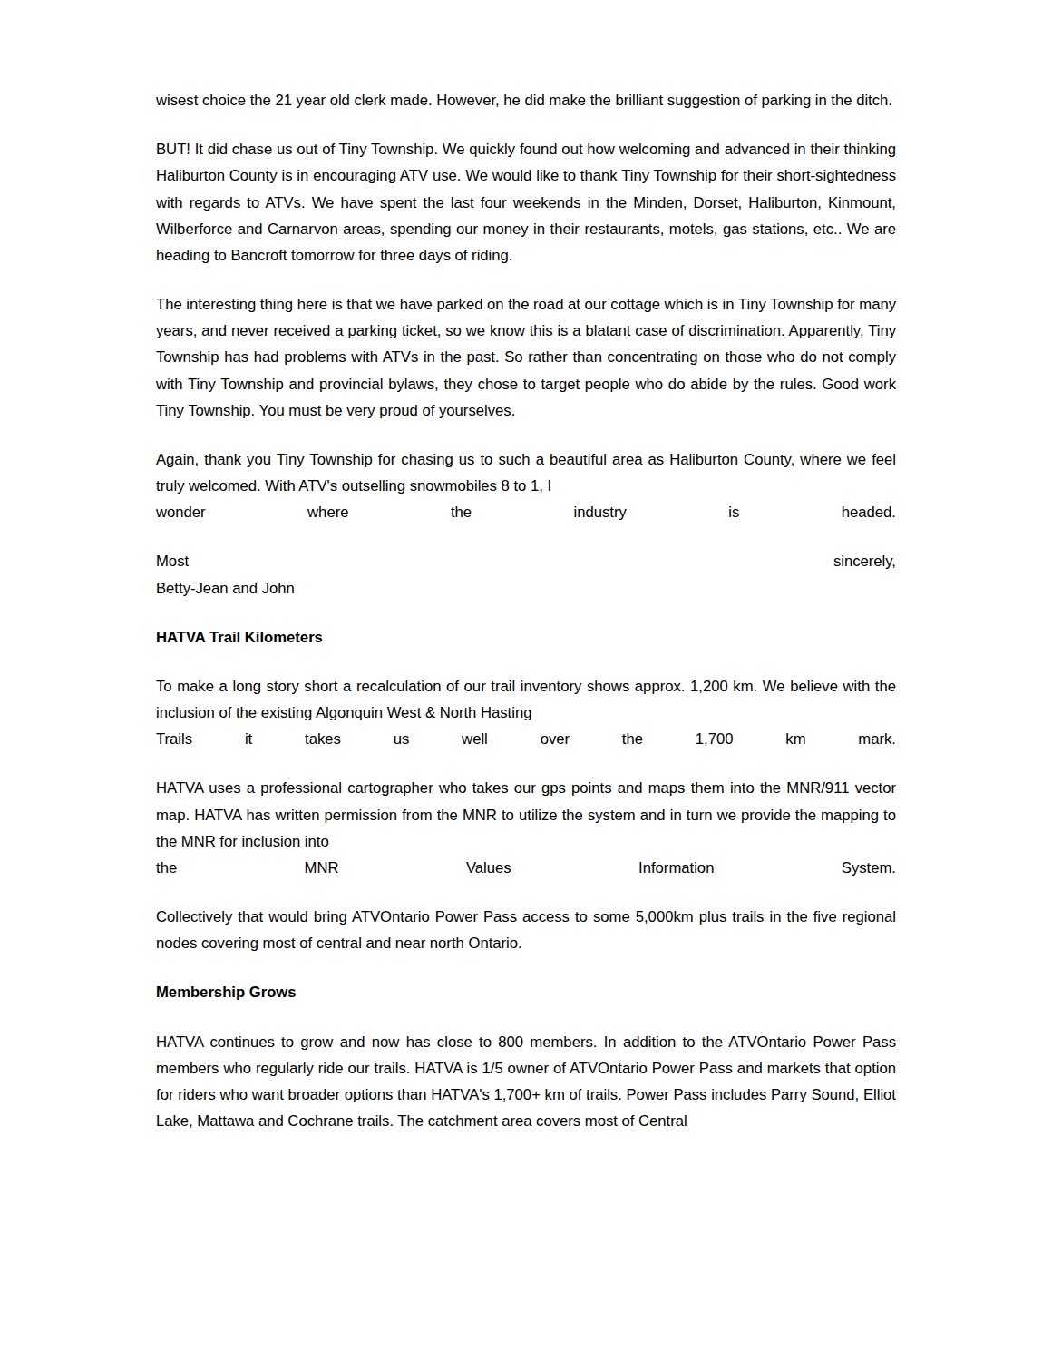wisest choice the 21 year old clerk made. However, he did make the brilliant suggestion of parking in the ditch.
BUT! It did chase us out of Tiny Township. We quickly found out how welcoming and advanced in their thinking Haliburton County is in encouraging ATV use. We would like to thank Tiny Township for their short-sightedness with regards to ATVs. We have spent the last four weekends in the Minden, Dorset, Haliburton, Kinmount, Wilberforce and Carnarvon areas, spending our money in their restaurants, motels, gas stations, etc.. We are heading to Bancroft tomorrow for three days of riding.
The interesting thing here is that we have parked on the road at our cottage which is in Tiny Township for many years, and never received a parking ticket, so we know this is a blatant case of discrimination. Apparently, Tiny Township has had problems with ATVs in the past. So rather than concentrating on those who do not comply with Tiny Township and provincial bylaws, they chose to target people who do abide by the rules. Good work Tiny Township. You must be very proud of yourselves.
Again, thank you Tiny Township for chasing us to such a beautiful area as Haliburton County, where we feel truly welcomed. With ATV's outselling snowmobiles 8 to 1, I wonder where the industry is headed.
Most sincerely,
Betty-Jean and John
HATVA Trail Kilometers
To make a long story short a recalculation of our trail inventory shows approx. 1,200 km. We believe with the inclusion of the existing Algonquin West & North Hasting Trails it takes us well over the 1,700 km mark.
HATVA uses a professional cartographer who takes our gps points and maps them into the MNR/911 vector map. HATVA has written permission from the MNR to utilize the system and in turn we provide the mapping to the MNR for inclusion into the MNR Values Information System.
Collectively that would bring ATVOntario Power Pass access to some 5,000km plus trails in the five regional nodes covering most of central and near north Ontario.
Membership Grows
HATVA continues to grow and now has close to 800 members. In addition to the ATVOntario Power Pass members who regularly ride our trails. HATVA is 1/5 owner of ATVOntario Power Pass and markets that option for riders who want broader options than HATVA's 1,700+ km of trails. Power Pass includes Parry Sound, Elliot Lake, Mattawa and Cochrane trails. The catchment area covers most of Central